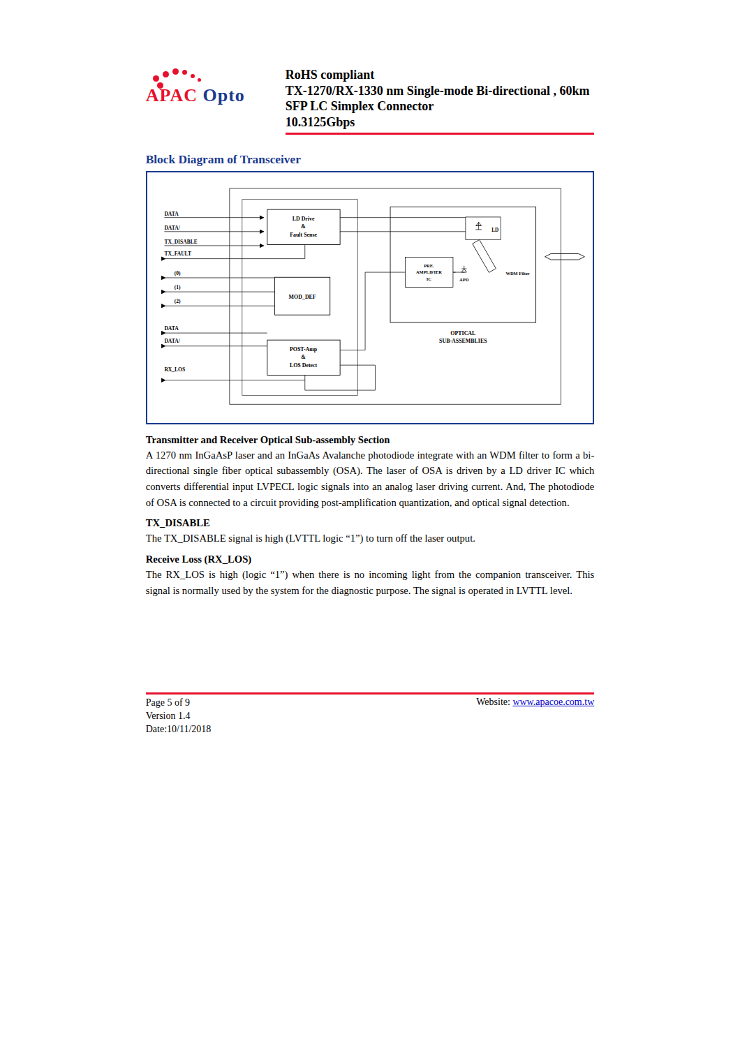APAC Opto
RoHS compliant
TX-1270/RX-1330 nm Single-mode Bi-directional , 60km
SFP LC Simplex Connector
10.3125Gbps
Block Diagram of Transceiver
LD Drive & Fault Sense MOD_DEF POST-Amp & LOS Detect LD PRE. AMPLIFIER IC APD WDM Filter OPTICAL SUB-ASSEMBLIES DATA DATA/ TX_DISABLE TX_FAULT (0) (1) (2) DATA DATA/ RX_LOS
Transmitter and Receiver Optical Sub-assembly Section
A 1270 nm InGaAsP laser and an InGaAs Avalanche photodiode integrate with an WDM filter to form a bi-directional single fiber optical subassembly (OSA). The laser of OSA is driven by a LD driver IC which converts differential input LVPECL logic signals into an analog laser driving current. And, The photodiode of OSA is connected to a circuit providing post-amplification quantization, and optical signal detection.
TX_DISABLE
The TX_DISABLE signal is high (LVTTL logic “1”) to turn off the laser output.
Receive Loss (RX_LOS)
The RX_LOS is high (logic “1”) when there is no incoming light from the companion transceiver. This signal is normally used by the system for the diagnostic purpose. The signal is operated in LVTTL level.
Page 5 of 9
Version 1.4
Date:10/11/2018
Website: www.apacoe.com.tw